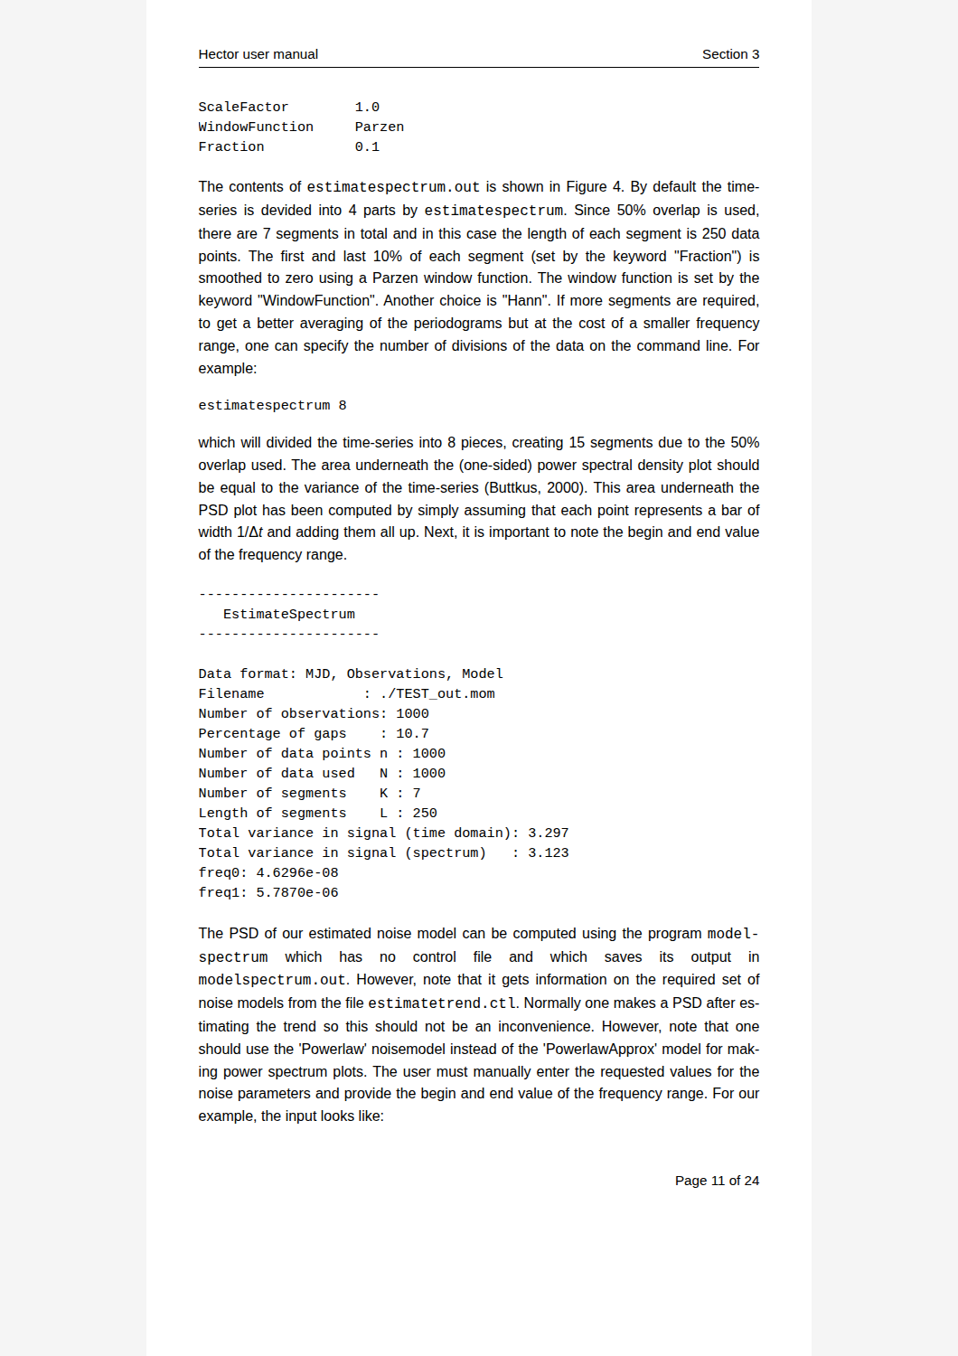Hector user manual
Section 3
ScaleFactor        1.0
WindowFunction     Parzen
Fraction           0.1
The contents of estimatespectrum.out is shown in Figure 4. By default the time-series is devided into 4 parts by estimatespectrum. Since 50% overlap is used, there are 7 segments in total and in this case the length of each segment is 250 data points. The first and last 10% of each segment (set by the keyword "Fraction") is smoothed to zero using a Parzen window function. The window function is set by the keyword "WindowFunction". Another choice is "Hann". If more segments are required, to get a better averaging of the periodograms but at the cost of a smaller frequency range, one can specify the number of divisions of the data on the command line. For example:
estimatespectrum 8
which will divided the time-series into 8 pieces, creating 15 segments due to the 50% overlap used. The area underneath the (one-sided) power spectral density plot should be equal to the variance of the time-series (Buttkus, 2000). This area underneath the PSD plot has been computed by simply assuming that each point represents a bar of width 1/Δt and adding them all up. Next, it is important to note the begin and end value of the frequency range.
----------------------
   EstimateSpectrum
----------------------

Data format: MJD, Observations, Model
Filename            : ./TEST_out.mom
Number of observations: 1000
Percentage of gaps    : 10.7
Number of data points n : 1000
Number of data used   N : 1000
Number of segments    K : 7
Length of segments    L : 250
Total variance in signal (time domain): 3.297
Total variance in signal (spectrum)   : 3.123
freq0: 4.6296e-08
freq1: 5.7870e-06
The PSD of our estimated noise model can be computed using the program modelspectrum which has no control file and which saves its output in modelspectrum.out. However, note that it gets information on the required set of noise models from the file estimatetrend.ctl. Normally one makes a PSD after estimating the trend so this should not be an inconvenience. However, note that one should use the 'Powerlaw' noisemodel instead of the 'PowerlawApprox' model for making power spectrum plots. The user must manually enter the requested values for the noise parameters and provide the begin and end value of the frequency range. For our example, the input looks like:
Page 11 of 24